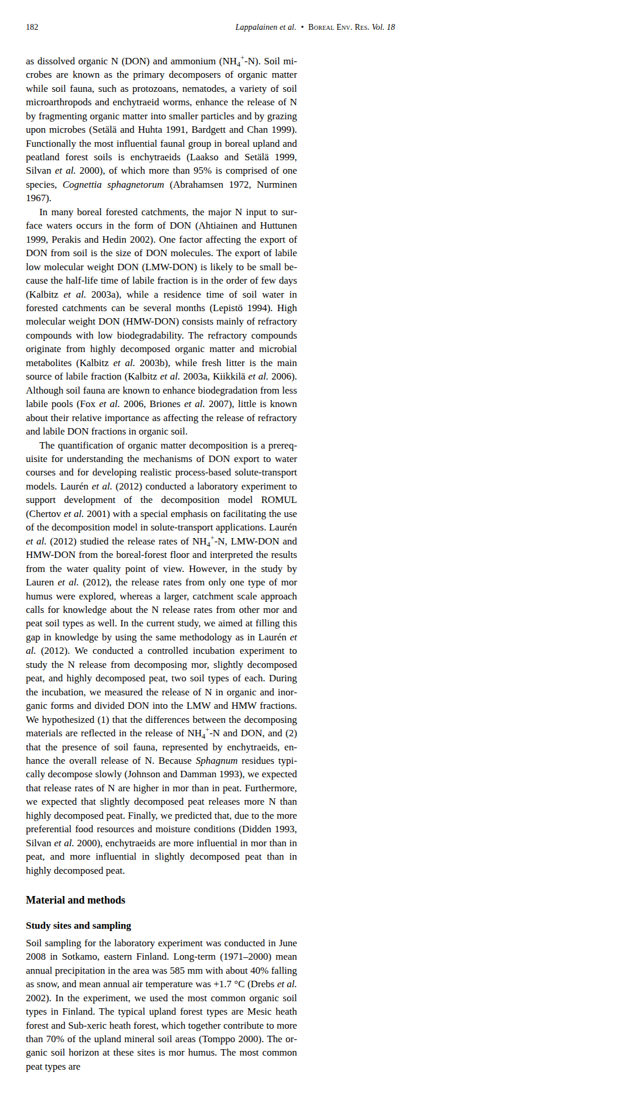182 Lappalainen et al.•Boreal Env. Res. Vol. 18
as dissolved organic N (DON) and ammonium (NH4+-N). Soil microbes are known as the primary decomposers of organic matter while soil fauna, such as protozoans, nematodes, a variety of soil microarthropods and enchytraeid worms, enhance the release of N by fragmenting organic matter into smaller particles and by grazing upon microbes (Setälä and Huhta 1991, Bardgett and Chan 1999). Functionally the most influential faunal group in boreal upland and peatland forest soils is enchytraeids (Laakso and Setälä 1999, Silvan et al. 2000), of which more than 95% is comprised of one species, Cognettia sphagnetorum (Abrahamsen 1972, Nurminen 1967).
In many boreal forested catchments, the major N input to surface waters occurs in the form of DON (Ahtiainen and Huttunen 1999, Perakis and Hedin 2002). One factor affecting the export of DON from soil is the size of DON molecules. The export of labile low molecular weight DON (LMW-DON) is likely to be small because the half-life time of labile fraction is in the order of few days (Kalbitz et al. 2003a), while a residence time of soil water in forested catchments can be several months (Lepistö 1994). High molecular weight DON (HMW-DON) consists mainly of refractory compounds with low biodegradability. The refractory compounds originate from highly decomposed organic matter and microbial metabolites (Kalbitz et al. 2003b), while fresh litter is the main source of labile fraction (Kalbitz et al. 2003a, Kiikkilä et al. 2006). Although soil fauna are known to enhance biodegradation from less labile pools (Fox et al. 2006, Briones et al. 2007), little is known about their relative importance as affecting the release of refractory and labile DON fractions in organic soil.
The quantification of organic matter decomposition is a prerequisite for understanding the mechanisms of DON export to water courses and for developing realistic process-based solute-transport models. Laurén et al. (2012) conducted a laboratory experiment to support development of the decomposition model ROMUL (Chertov et al. 2001) with a special emphasis on facilitating the use of the decomposition model in solute-transport applications. Laurén et al. (2012) studied the release rates of NH4+-N, LMW-DON and HMW-DON from the boreal-forest floor and interpreted the results from the water quality point of view. However, in the study by Lauren et al. (2012), the release rates from only one type of mor humus were explored, whereas a larger, catchment scale approach calls for knowledge about the N release rates from other mor and peat soil types as well. In the current study, we aimed at filling this gap in knowledge by using the same methodology as in Laurén et al. (2012). We conducted a controlled incubation experiment to study the N release from decomposing mor, slightly decomposed peat, and highly decomposed peat, two soil types of each. During the incubation, we measured the release of N in organic and inorganic forms and divided DON into the LMW and HMW fractions. We hypothesized (1) that the differences between the decomposing materials are reflected in the release of NH4+-N and DON, and (2) that the presence of soil fauna, represented by enchytraeids, enhance the overall release of N. Because Sphagnum residues typically decompose slowly (Johnson and Damman 1993), we expected that release rates of N are higher in mor than in peat. Furthermore, we expected that slightly decomposed peat releases more N than highly decomposed peat. Finally, we predicted that, due to the more preferential food resources and moisture conditions (Didden 1993, Silvan et al. 2000), enchytraeids are more influential in mor than in peat, and more influential in slightly decomposed peat than in highly decomposed peat.
Material and methods
Study sites and sampling
Soil sampling for the laboratory experiment was conducted in June 2008 in Sotkamo, eastern Finland. Long-term (1971–2000) mean annual precipitation in the area was 585 mm with about 40% falling as snow, and mean annual air temperature was +1.7 °C (Drebs et al. 2002). In the experiment, we used the most common organic soil types in Finland. The typical upland forest types are Mesic heath forest and Sub-xeric heath forest, which together contribute to more than 70% of the upland mineral soil areas (Tomppo 2000). The organic soil horizon at these sites is mor humus. The most common peat types are